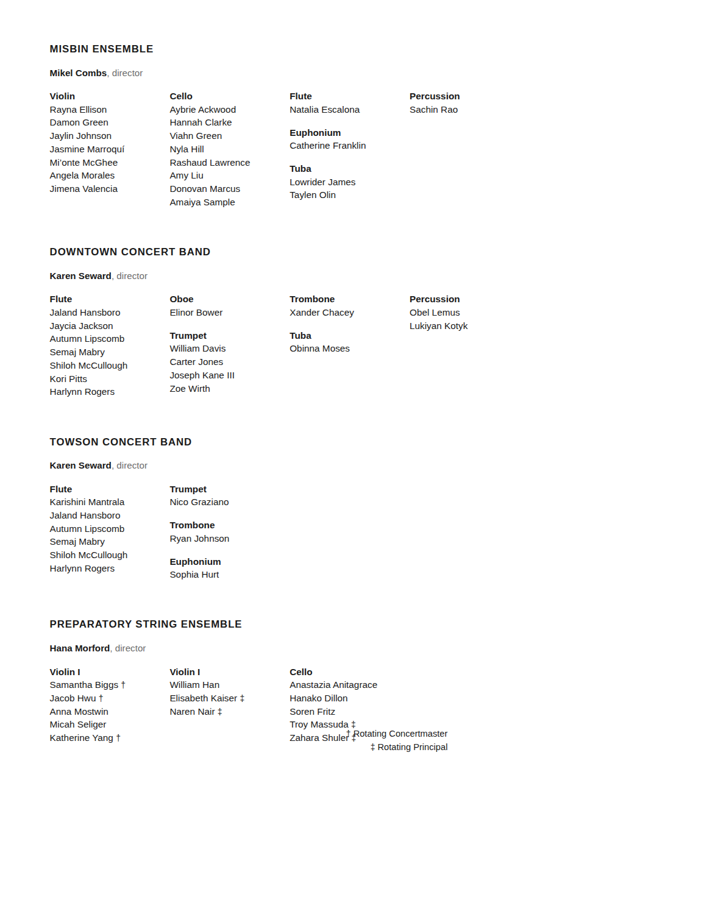Misbin Ensemble
Mikel Combs, director
Violin
Rayna Ellison
Damon Green
Jaylin Johnson
Jasmine Marroquí
Mi’onte McGhee
Angela Morales
Jimena Valencia
Cello
Aybrie Ackwood
Hannah Clarke
Viahn Green
Nyla Hill
Rashaud Lawrence
Amy Liu
Donovan Marcus
Amaiya Sample
Flute
Natalia Escalona
Euphonium
Catherine Franklin
Tuba
Lowrider James
Taylen Olin
Percussion
Sachin Rao
Downtown Concert Band
Karen Seward, director
Flute
Jaland Hansboro
Jaycia Jackson
Autumn Lipscomb
Semaj Mabry
Shiloh McCullough
Kori Pitts
Harlynn Rogers
Oboe
Elinor Bower
Trumpet
William Davis
Carter Jones
Joseph Kane III
Zoe Wirth
Trombone
Xander Chacey
Tuba
Obinna Moses
Percussion
Obel Lemus
Lukiyan Kotyk
Towson Concert Band
Karen Seward, director
Flute
Karishini Mantrala
Jaland Hansboro
Autumn Lipscomb
Semaj Mabry
Shiloh McCullough
Harlynn Rogers
Trumpet
Nico Graziano
Trombone
Ryan Johnson
Euphonium
Sophia Hurt
Preparatory String Ensemble
Hana Morford, director
Violin I
Samantha Biggs †
Jacob Hwu †
Anna Mostwin
Micah Seliger
Katherine Yang †
Violin I
William Han
Elisabeth Kaiser ‡
Naren Nair ‡
Cello
Anastazia Anitagrace
Hanako Dillon
Soren Fritz
Troy Massuda ‡
Zahara Shuler ‡
† Rotating Concertmaster
‡ Rotating Principal